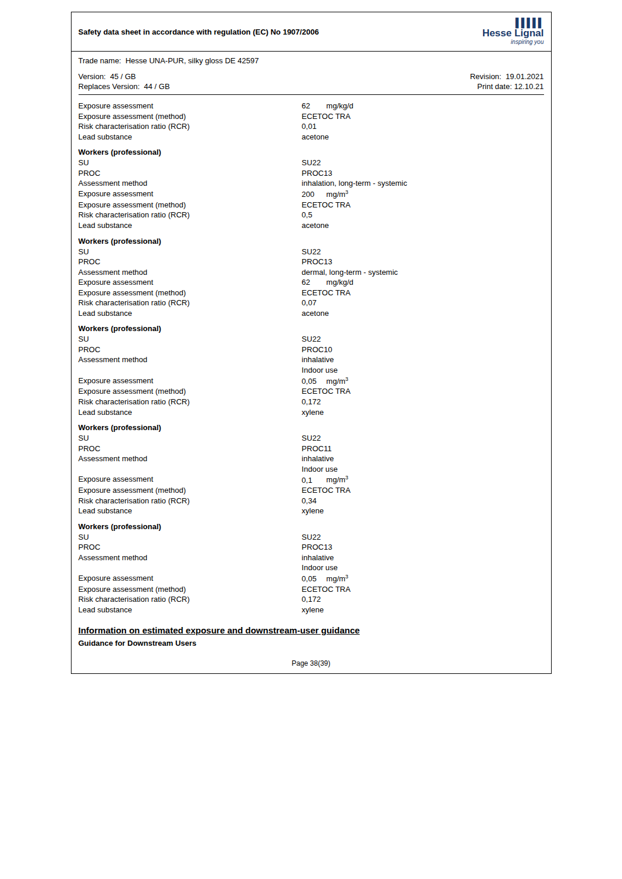Safety data sheet in accordance with regulation (EC) No 1907/2006
▌▌▌▌▌
Hesse Lignal
inspiring you
Trade name: Hesse UNA-PUR, silky gloss DE 42597
Version: 45 / GB Revision: 19.01.2021
Replaces Version: 44 / GB Print date: 12.10.21
| Exposure assessment | 62 mg/kg/d |
| Exposure assessment (method) | ECETOC TRA |
| Risk characterisation ratio (RCR) | 0,01 |
| Lead substance | acetone |
Workers (professional)
| SU | SU22 |
| PROC | PROC13 |
| Assessment method | inhalation, long-term - systemic |
| Exposure assessment | 200 mg/m 3 |
| Exposure assessment (method) | ECETOC TRA |
| Risk characterisation ratio (RCR) | 0,5 |
| Lead substance | acetone |
Workers (professional)
| SU | SU22 |
| PROC | PROC13 |
| Assessment method | dermal, long-term - systemic |
| Exposure assessment | 62 mg/kg/d |
| Exposure assessment (method) | ECETOC TRA |
| Risk characterisation ratio (RCR) | 0,07 |
| Lead substance | acetone |
Workers (professional)
| SU | SU22 |
| PROC | PROC10 |
| Assessment method | inhalative Indoor use |
| Exposure assessment | 0,05 mg/m 3 |
| Exposure assessment (method) | ECETOC TRA |
| Risk characterisation ratio (RCR) | 0,172 |
| Lead substance | xylene |
Workers (professional)
| SU | SU22 |
| PROC | PROC11 |
| Assessment method | inhalative Indoor use |
| Exposure assessment | 0,1 mg/m 3 |
| Exposure assessment (method) | ECETOC TRA |
| Risk characterisation ratio (RCR) | 0,34 |
| Lead substance | xylene |
Workers (professional)
| SU | SU22 |
| PROC | PROC13 |
| Assessment method | inhalative Indoor use |
| Exposure assessment | 0,05 mg/m 3 |
| Exposure assessment (method) | ECETOC TRA |
| Risk characterisation ratio (RCR) | 0,172 |
| Lead substance | xylene |
Information on estimated exposure and downstream-user guidance
Guidance for Downstream Users
Page 38(39)